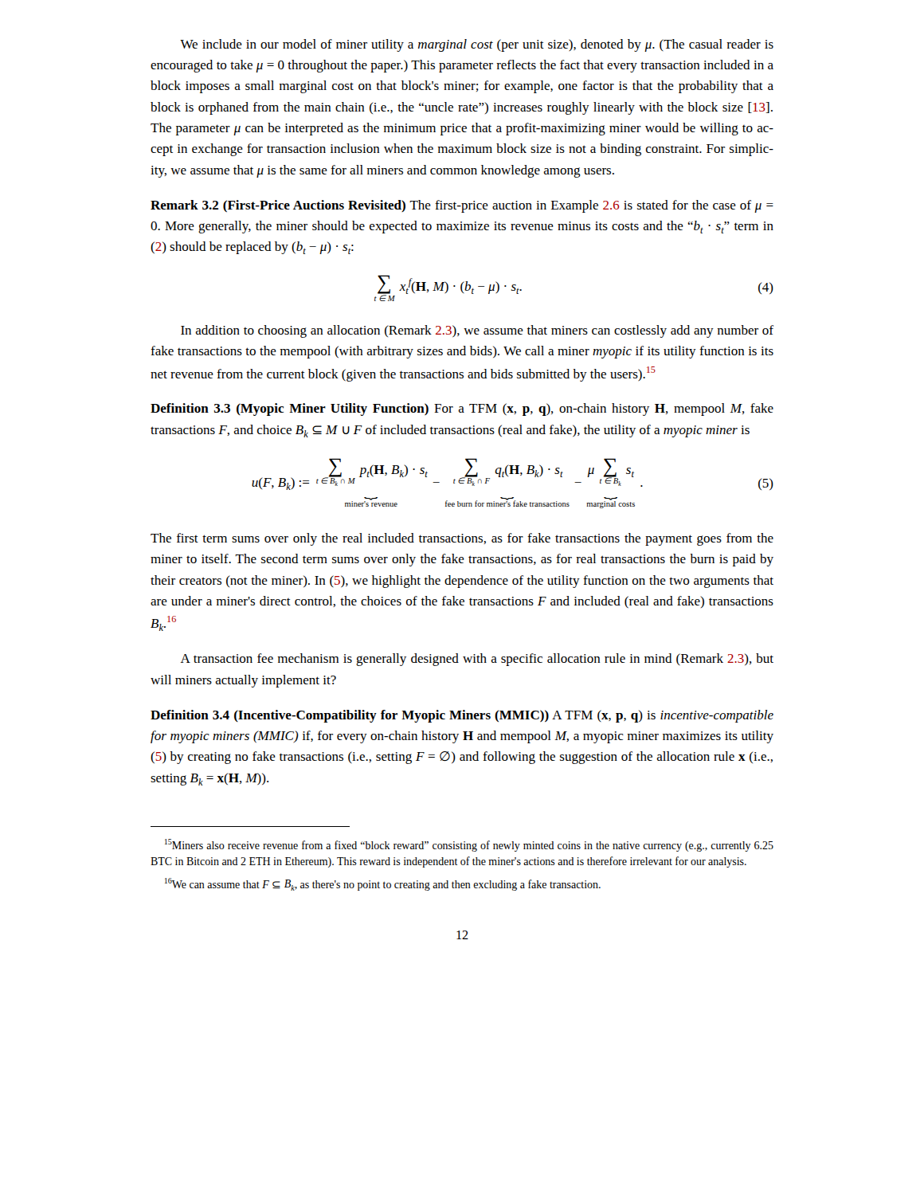We include in our model of miner utility a marginal cost (per unit size), denoted by μ. (The casual reader is encouraged to take μ = 0 throughout the paper.) This parameter reflects the fact that every transaction included in a block imposes a small marginal cost on that block's miner; for example, one factor is that the probability that a block is orphaned from the main chain (i.e., the “uncle rate”) increases roughly linearly with the block size [13]. The parameter μ can be interpreted as the minimum price that a profit-maximizing miner would be willing to accept in exchange for transaction inclusion when the maximum block size is not a binding constraint. For simplicity, we assume that μ is the same for all miners and common knowledge among users.
Remark 3.2 (First-Price Auctions Revisited) The first-price auction in Example 2.6 is stated for the case of μ = 0. More generally, the miner should be expected to maximize its revenue minus its costs and the “bt · st” term in (2) should be replaced by (bt − μ) · st:
∑t ∈ M xtf(H, M) · (bt − μ) · st.
(4)
In addition to choosing an allocation (Remark 2.3), we assume that miners can costlessly add any number of fake transactions to the mempool (with arbitrary sizes and bids). We call a miner myopic if its utility function is its net revenue from the current block (given the transactions and bids submitted by the users).15
Definition 3.3 (Myopic Miner Utility Function) For a TFM (x, p, q), on-chain history H, mempool M, fake transactions F, and choice Bk ⊆ M ∪ F of included transactions (real and fake), the utility of a myopic miner is
u(F, Bk) := ∑t ∈ Bk ∩ M pt(H, Bk) · st ⏟ miner's revenue − ∑t ∈ Bk ∩ F qt(H, Bk) · st ⏟ fee burn for miner's fake transactions − μ ∑t ∈ Bk st ⏟ marginal costs .
(5)
The first term sums over only the real included transactions, as for fake transactions the payment goes from the miner to itself. The second term sums over only the fake transactions, as for real transactions the burn is paid by their creators (not the miner). In (5), we highlight the dependence of the utility function on the two arguments that are under a miner's direct control, the choices of the fake transactions F and included (real and fake) transactions Bk.16
A transaction fee mechanism is generally designed with a specific allocation rule in mind (Remark 2.3), but will miners actually implement it?
Definition 3.4 (Incentive-Compatibility for Myopic Miners (MMIC)) A TFM (x, p, q) is incentive-compatible for myopic miners (MMIC) if, for every on-chain history H and mempool M, a myopic miner maximizes its utility (5) by creating no fake transactions (i.e., setting F = ∅) and following the suggestion of the allocation rule x (i.e., setting Bk = x(H, M)).
15 Miners also receive revenue from a fixed “block reward” consisting of newly minted coins in the native currency (e.g., currently 6.25 BTC in Bitcoin and 2 ETH in Ethereum). This reward is independent of the miner's actions and is therefore irrelevant for our analysis.
16 We can assume that F ⊆ Bk, as there's no point to creating and then excluding a fake transaction.
12